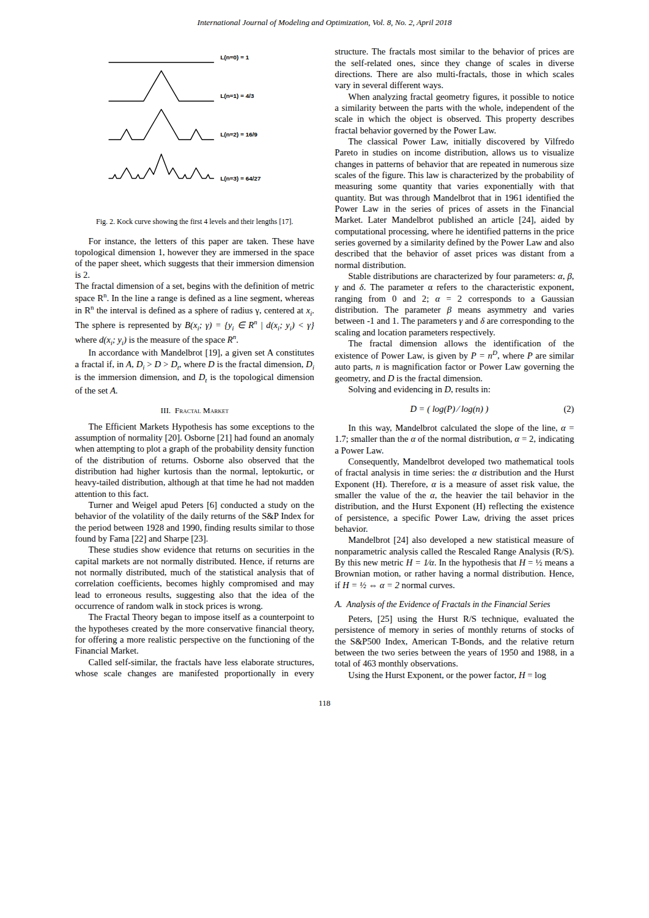International Journal of Modeling and Optimization, Vol. 8, No. 2, April 2018
L(n=0) = 1 L(n=1) = 4/3 L(n=2) = 16/9 L(n=3) = 64/27
Fig. 2. Kock curve showing the first 4 levels and their lengths [17].
For instance, the letters of this paper are taken. These have topological dimension 1, however they are immersed in the space of the paper sheet, which suggests that their immersion dimension is 2.
The fractal dimension of a set, begins with the definition of metric space Rn. In the line a range is defined as a line segment, whereas in Rn the interval is defined as a sphere of radius γ, centered at xi. The sphere is represented by B(xi; γ) = {yi ∈ Rn | d(xi; yi) < γ} where d(xi; yi) is the measure of the space Rn.
In accordance with Mandelbrot [19], a given set A constitutes a fractal if, in A, Di > D > Dt, where D is the fractal dimension, Di is the immersion dimension, and Dt is the topological dimension of the set A.
III. Fractal Market
The Efficient Markets Hypothesis has some exceptions to the assumption of normality [20]. Osborne [21] had found an anomaly when attempting to plot a graph of the probability density function of the distribution of returns. Osborne also observed that the distribution had higher kurtosis than the normal, leptokurtic, or heavy-tailed distribution, although at that time he had not madden attention to this fact.
Turner and Weigel apud Peters [6] conducted a study on the behavior of the volatility of the daily returns of the S&P Index for the period between 1928 and 1990, finding results similar to those found by Fama [22] and Sharpe [23].
These studies show evidence that returns on securities in the capital markets are not normally distributed. Hence, if returns are not normally distributed, much of the statistical analysis that of correlation coefficients, becomes highly compromised and may lead to erroneous results, suggesting also that the idea of the occurrence of random walk in stock prices is wrong.
The Fractal Theory began to impose itself as a counterpoint to the hypotheses created by the more conservative financial theory, for offering a more realistic perspective on the functioning of the Financial Market.
Called self-similar, the fractals have less elaborate structures, whose scale changes are manifested proportionally in every structure. The fractals most similar to the behavior of prices are the self-related ones, since they change of scales in diverse directions. There are also multi-fractals, those in which scales vary in several different ways.
When analyzing fractal geometry figures, it possible to notice a similarity between the parts with the whole, independent of the scale in which the object is observed. This property describes fractal behavior governed by the Power Law.
The classical Power Law, initially discovered by Vilfredo Pareto in studies on income distribution, allows us to visualize changes in patterns of behavior that are repeated in numerous size scales of the figure. This law is characterized by the probability of measuring some quantity that varies exponentially with that quantity. But was through Mandelbrot that in 1961 identified the Power Law in the series of prices of assets in the Financial Market. Later Mandelbrot published an article [24], aided by computational processing, where he identified patterns in the price series governed by a similarity defined by the Power Law and also described that the behavior of asset prices was distant from a normal distribution.
Stable distributions are characterized by four parameters: α, β, γ and δ. The parameter α refers to the characteristic exponent, ranging from 0 and 2; α = 2 corresponds to a Gaussian distribution. The parameter β means asymmetry and varies between -1 and 1. The parameters γ and δ are corresponding to the scaling and location parameters respectively.
The fractal dimension allows the identification of the existence of Power Law, is given by P = nD, where P are similar auto parts, n is magnification factor or Power Law governing the geometry, and D is the fractal dimension.
Solving and evidencing in D, results in:
(2) D = ( log(P) ⁄ log(n) )
In this way, Mandelbrot calculated the slope of the line, α = 1.7; smaller than the α of the normal distribution, α = 2, indicating a Power Law.
Consequently, Mandelbrot developed two mathematical tools of fractal analysis in time series: the α distribution and the Hurst Exponent (H). Therefore, α is a measure of asset risk value, the smaller the value of the α, the heavier the tail behavior in the distribution, and the Hurst Exponent (H) reflecting the existence of persistence, a specific Power Law, driving the asset prices behavior.
Mandelbrot [24] also developed a new statistical measure of nonparametric analysis called the Rescaled Range Analysis (R/S). By this new metric H = 1⁄α. In the hypothesis that H = ½ means a Brownian motion, or rather having a normal distribution. Hence, if H = ½ ⇔ α = 2 normal curves.
A. Analysis of the Evidence of Fractals in the Financial Series
Peters, [25] using the Hurst R/S technique, evaluated the persistence of memory in series of monthly returns of stocks of the S&P500 Index, American T-Bonds, and the relative return between the two series between the years of 1950 and 1988, in a total of 463 monthly observations.
Using the Hurst Exponent, or the power factor, H = log
118